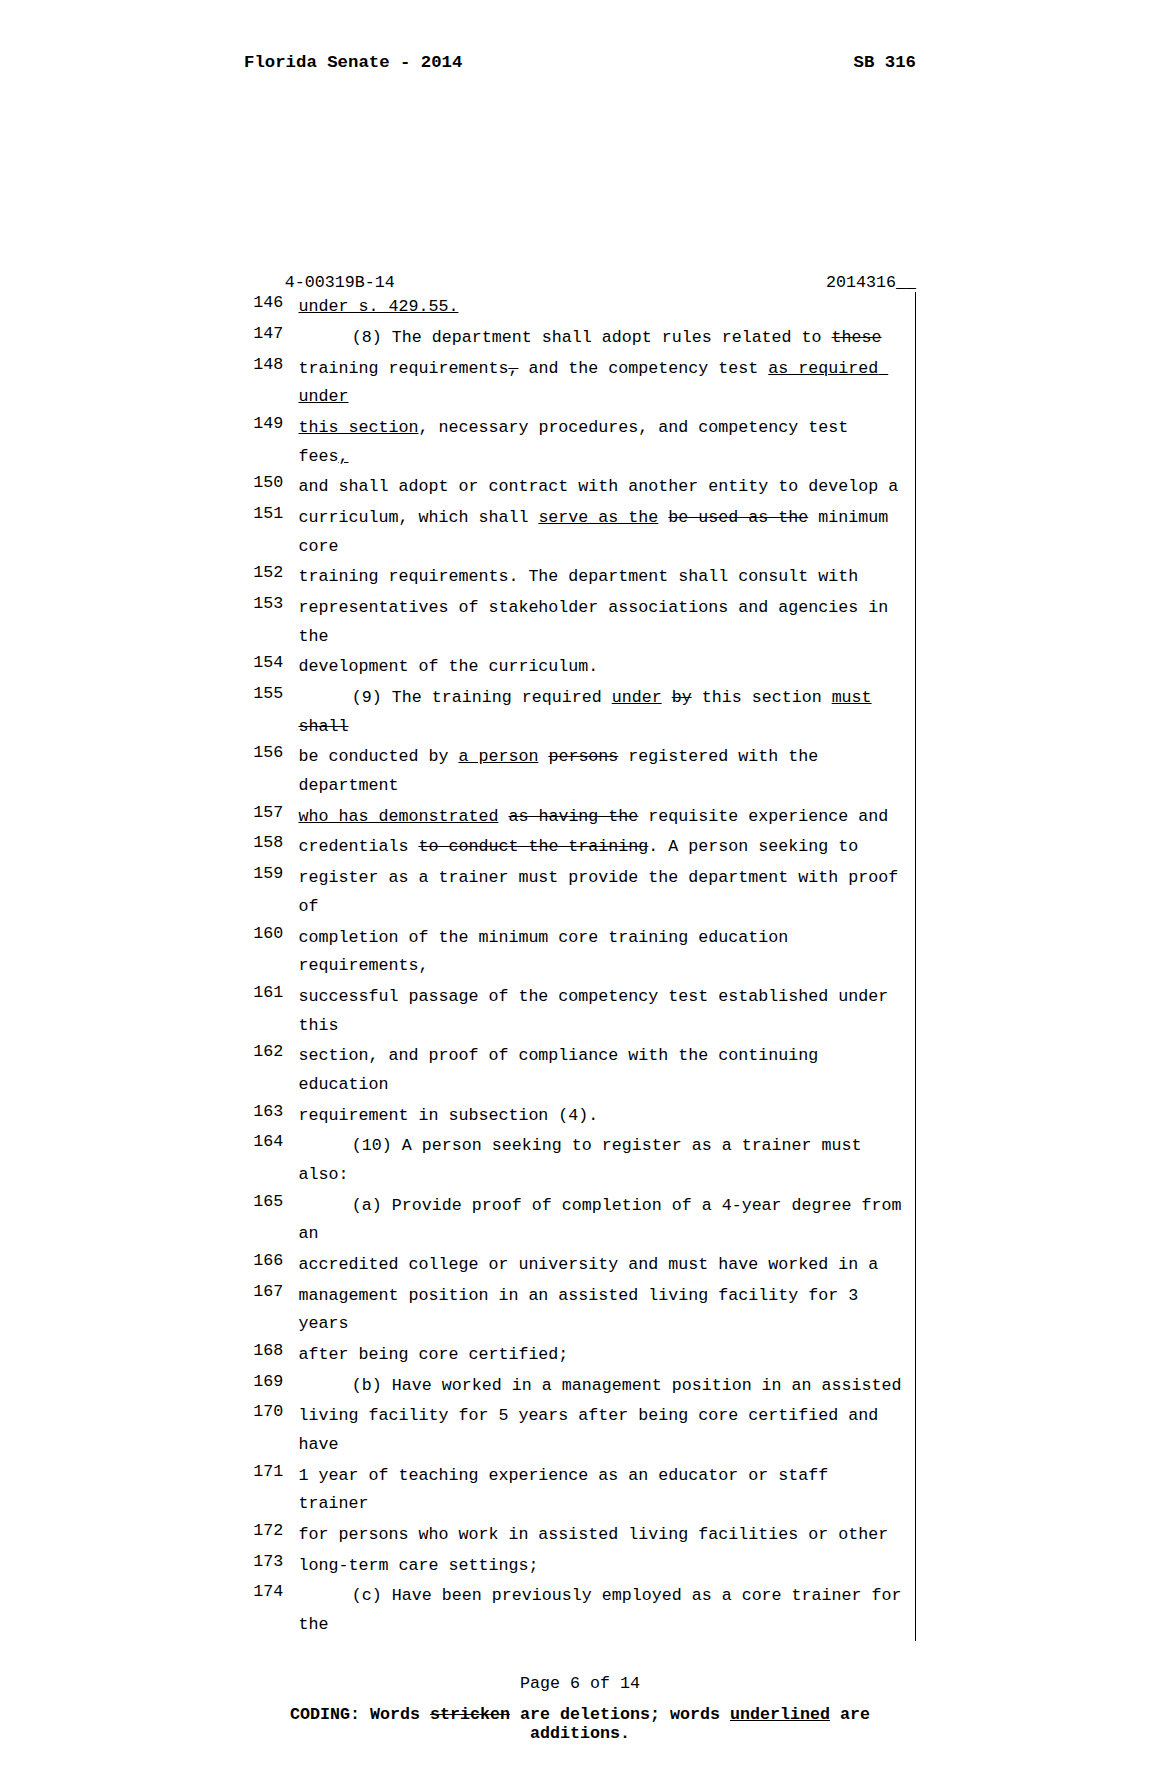Florida Senate - 2014
SB 316
4-00319B-14
2014316__
| 146 | under s. 429.55. |
| 147 | (8) The department shall adopt rules related to these |
| 148 | training requirements , and the competency test as required under |
| 149 | this section , necessary procedures, and competency test fees , |
| 150 | and shall adopt or contract with another entity to develop a |
| 151 | curriculum, which shall serve as the be used as the minimum core |
| 152 | training requirements. The department shall consult with |
| 153 | representatives of stakeholder associations and agencies in the |
| 154 | development of the curriculum. |
| 155 | (9) The training required under by this section must shall |
| 156 | be conducted by a person persons registered with the department |
| 157 | who has demonstrated as having the requisite experience and |
| 158 | credentials to conduct the training . A person seeking to |
| 159 | register as a trainer must provide the department with proof of |
| 160 | completion of the minimum core training education requirements, |
| 161 | successful passage of the competency test established under this |
| 162 | section, and proof of compliance with the continuing education |
| 163 | requirement in subsection (4). |
| 164 | (10) A person seeking to register as a trainer must also: |
| 165 | (a) Provide proof of completion of a 4-year degree from an |
| 166 | accredited college or university and must have worked in a |
| 167 | management position in an assisted living facility for 3 years |
| 168 | after being core certified; |
| 169 | (b) Have worked in a management position in an assisted |
| 170 | living facility for 5 years after being core certified and have |
| 171 | 1 year of teaching experience as an educator or staff trainer |
| 172 | for persons who work in assisted living facilities or other |
| 173 | long-term care settings; |
| 174 | (c) Have been previously employed as a core trainer for the |
Page 6 of 14
CODING: Words stricken are deletions; words underlined are additions.